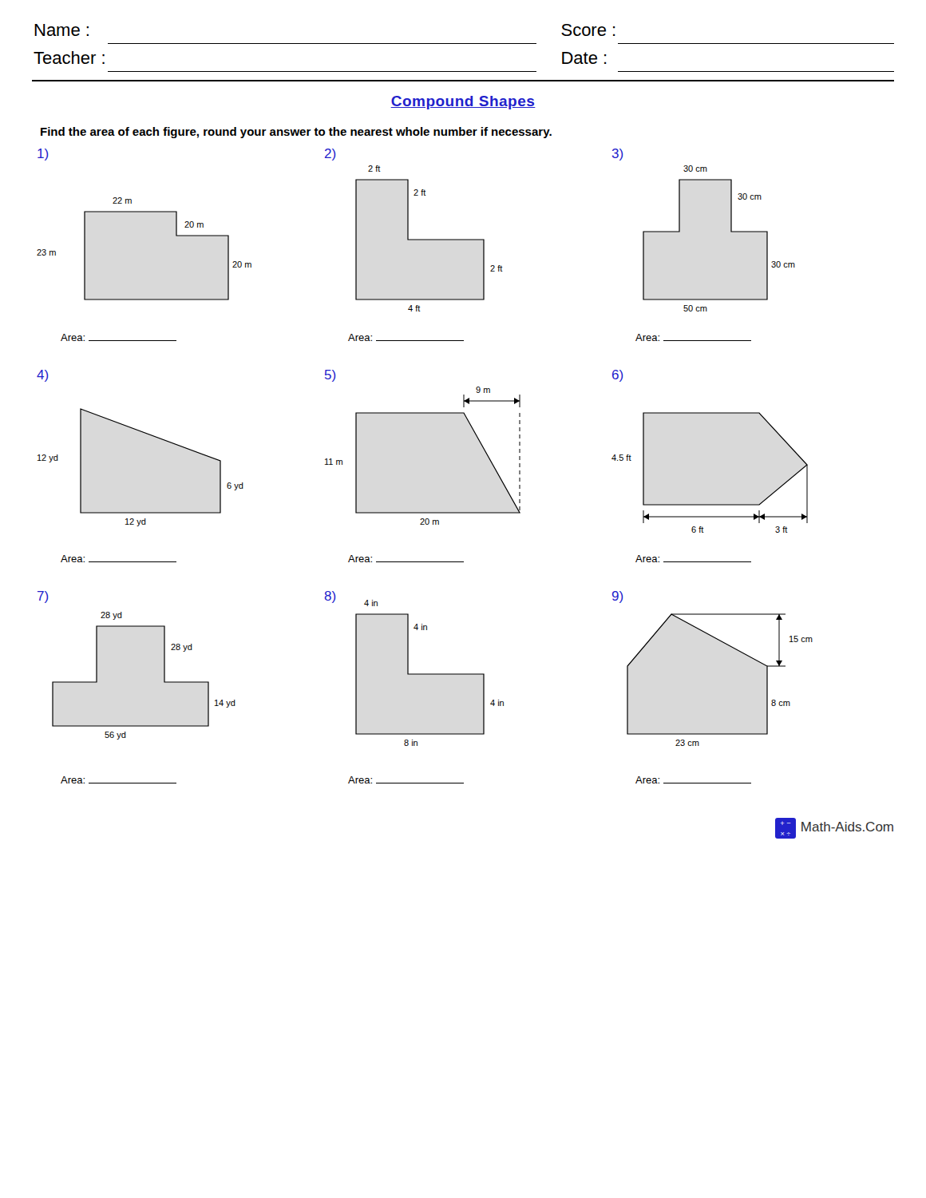| Name : | | Score : | |
| Teacher : | | Date : | |
Compound Shapes
Find the area of each figure, round your answer to the nearest whole number if necessary.
| 1) 22 m 20 m 23 m 20 m Area: | 2) 2 ft 2 ft 2 ft 4 ft Area: | 3) 30 cm 30 cm 30 cm 50 cm Area: |
| 4) 12 yd 6 yd 12 yd Area: | 5) 9 m 11 m 20 m Area: | 6) 4.5 ft 6 ft 3 ft Area: |
| 7) 28 yd 28 yd 14 yd 56 yd Area: | 8) 4 in 4 in 4 in 8 in Area: | 9) 15 cm 8 cm 23 cm Area: |
+ −× ÷Math-Aids.Com